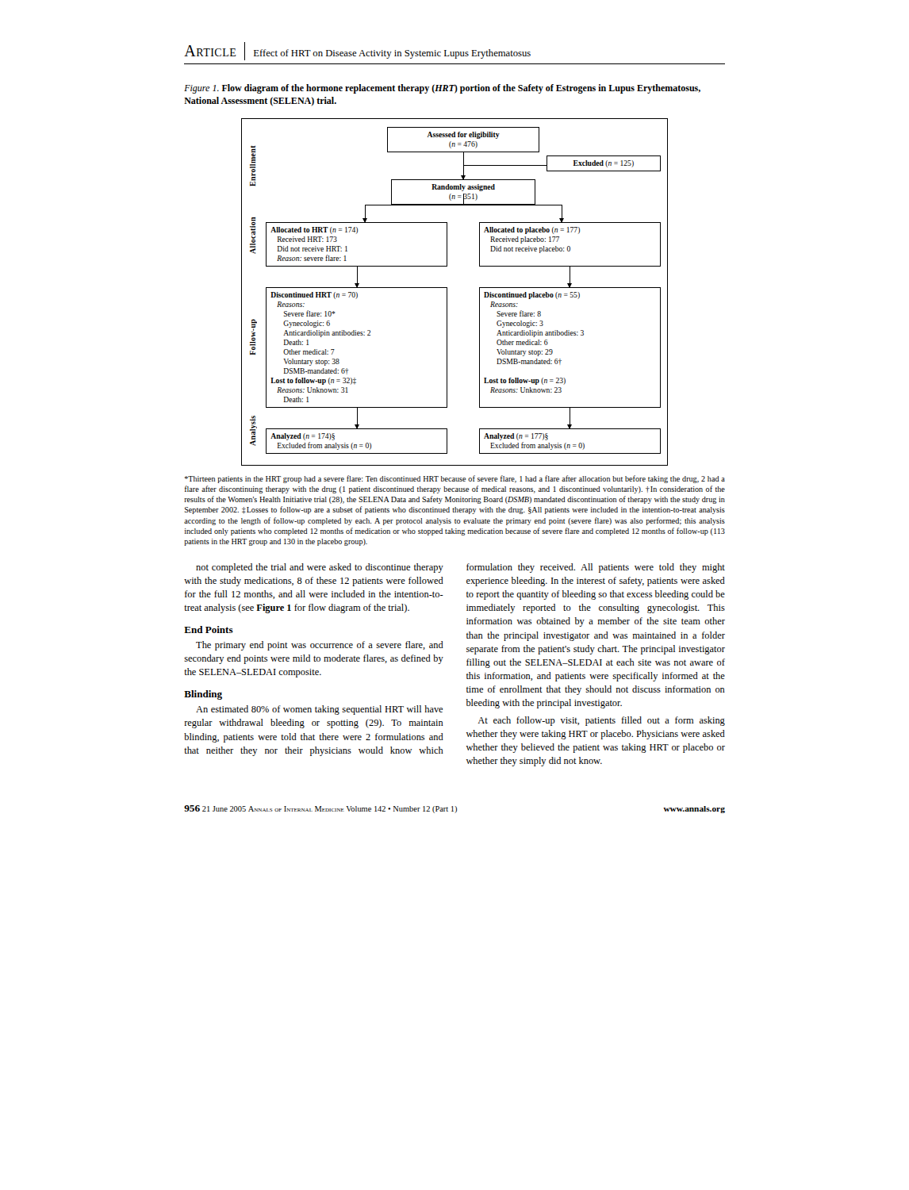Article Effect of HRT on Disease Activity in Systemic Lupus Erythematosus
Figure 1. Flow diagram of the hormone replacement therapy (HRT) portion of the Safety of Estrogens in Lupus Erythematosus, National Assessment (SELENA) trial.
Enrollment
Assessed for eligibility
(n = 476)
Excluded (n = 125)
Randomly assigned
(n = 351)
Allocation
Allocated to HRT (n = 174)
Received HRT: 173
Did not receive HRT: 1
Reason: severe flare: 1
Allocated to placebo (n = 177)
Received placebo: 177
Did not receive placebo: 0
Follow-up
Discontinued HRT (n = 70)
Reasons:
Severe flare: 10*
Gynecologic: 6
Anticardiolipin antibodies: 2
Death: 1
Other medical: 7
Voluntary stop: 38
DSMB-mandated: 6†
Lost to follow-up (n = 32)‡
Reasons: Unknown: 31
Death: 1
Discontinued placebo (n = 55)
Reasons:
Severe flare: 8
Gynecologic: 3
Anticardiolipin antibodies: 3
Other medical: 6
Voluntary stop: 29
DSMB-mandated: 6†
Lost to follow-up (n = 23)
Reasons: Unknown: 23
x
Analysis
Analyzed (n = 174)§
Excluded from analysis (n = 0)
Analyzed (n = 177)§
Excluded from analysis (n = 0)
*Thirteen patients in the HRT group had a severe flare: Ten discontinued HRT because of severe flare, 1 had a flare after allocation but before taking the drug, 2 had a flare after discontinuing therapy with the drug (1 patient discontinued therapy because of medical reasons, and 1 discontinued voluntarily). †In consideration of the results of the Women's Health Initiative trial (28), the SELENA Data and Safety Monitoring Board (DSMB) mandated discontinuation of therapy with the study drug in September 2002. ‡Losses to follow-up are a subset of patients who discontinued therapy with the drug. §All patients were included in the intention-to-treat analysis according to the length of follow-up completed by each. A per protocol analysis to evaluate the primary end point (severe flare) was also performed; this analysis included only patients who completed 12 months of medication or who stopped taking medication because of severe flare and completed 12 months of follow-up (113 patients in the HRT group and 130 in the placebo group).
not completed the trial and were asked to discontinue therapy with the study medications, 8 of these 12 patients were followed for the full 12 months, and all were included in the intention-to-treat analysis (see Figure 1 for flow diagram of the trial).
End Points
The primary end point was occurrence of a severe flare, and secondary end points were mild to moderate flares, as defined by the SELENA–SLEDAI composite.
Blinding
An estimated 80% of women taking sequential HRT will have regular withdrawal bleeding or spotting (29). To maintain blinding, patients were told that there were 2 formulations and that neither they nor their physicians would know which formulation they received. All patients were told they might experience bleeding. In the interest of safety, patients were asked to report the quantity of bleeding so that excess bleeding could be immediately reported to the consulting gynecologist. This information was obtained by a member of the site team other than the principal investigator and was maintained in a folder separate from the patient's study chart. The principal investigator filling out the SELENA–SLEDAI at each site was not aware of this information, and patients were specifically informed at the time of enrollment that they should not discuss information on bleeding with the principal investigator.
At each follow-up visit, patients filled out a form asking whether they were taking HRT or placebo. Physicians were asked whether they believed the patient was taking HRT or placebo or whether they simply did not know.
956 21 June 2005 Annals of Internal Medicine Volume 142 • Number 12 (Part 1)
www.annals.org